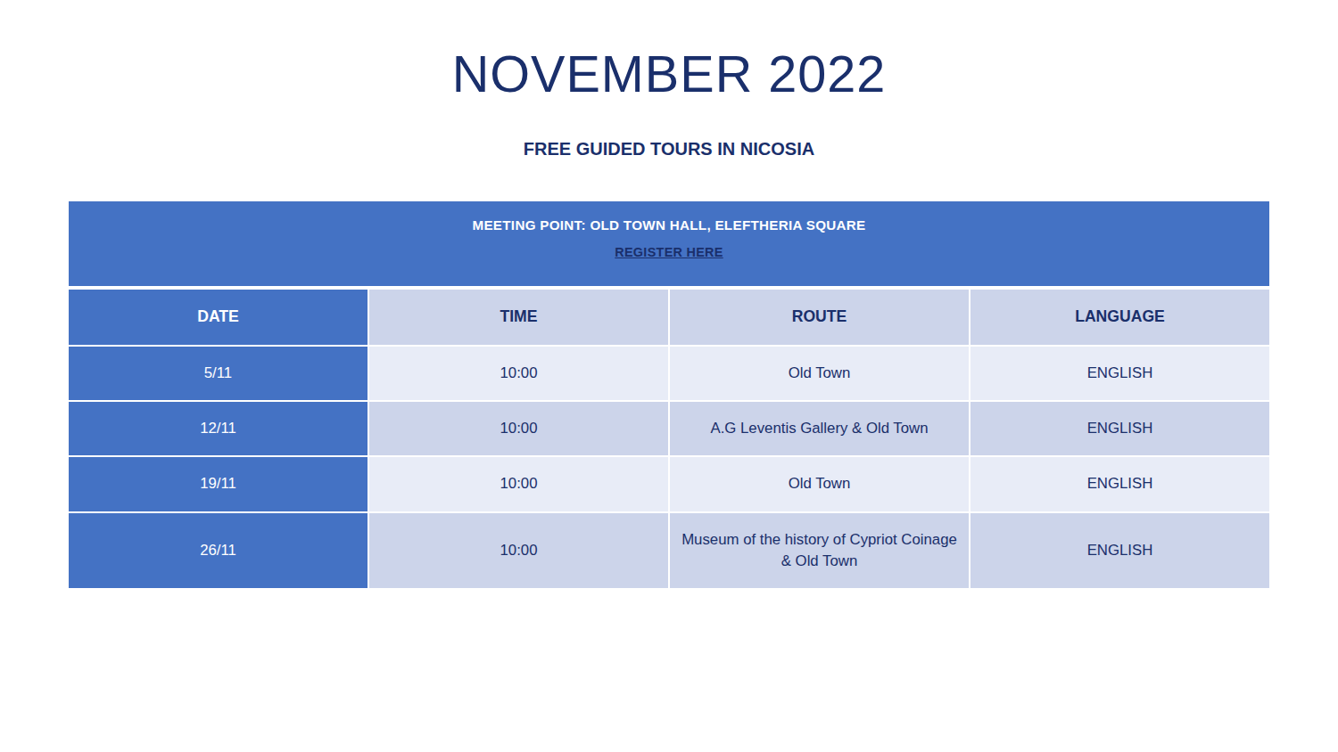NOVEMBER 2022
FREE GUIDED TOURS IN NICOSIA
MEETING POINT: OLD TOWN HALL, ELEFTHERIA SQUARE REGISTER HERE
| DATE | TIME | ROUTE | LANGUAGE |
| --- | --- | --- | --- |
| 5/11 | 10:00 | Old Town | ENGLISH |
| 12/11 | 10:00 | A.G Leventis Gallery & Old Town | ENGLISH |
| 19/11 | 10:00 | Old Town | ENGLISH |
| 26/11 | 10:00 | Museum of the history of Cypriot Coinage & Old Town | ENGLISH |